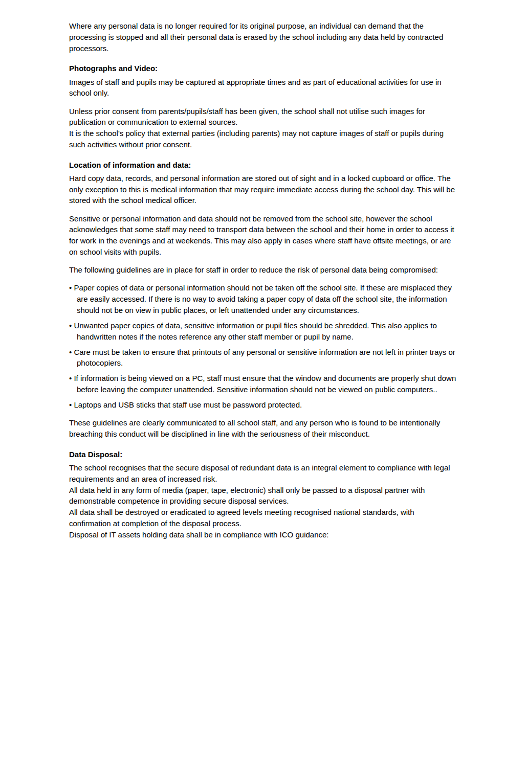Where any personal data is no longer required for its original purpose, an individual can demand that the processing is stopped and all their personal data is erased by the school including any data held by contracted processors.
Photographs and Video:
Images of staff and pupils may be captured at appropriate times and as part of educational activities for use in school only.
Unless prior consent from parents/pupils/staff has been given, the school shall not utilise such images for publication or communication to external sources.
It is the school's policy that external parties (including parents) may not capture images of staff or pupils during such activities without prior consent.
Location of information and data:
Hard copy data, records, and personal information are stored out of sight and in a locked cupboard or office. The only exception to this is medical information that may require immediate access during the school day. This will be stored with the school medical officer.
Sensitive or personal information and data should not be removed from the school site, however the school acknowledges that some staff may need to transport data between the school and their home in order to access it for work in the evenings and at weekends. This may also apply in cases where staff have offsite meetings, or are on school visits with pupils.
The following guidelines are in place for staff in order to reduce the risk of personal data being compromised:
Paper copies of data or personal information should not be taken off the school site. If these are misplaced they are easily accessed. If there is no way to avoid taking a paper copy of data off the school site, the information should not be on view in public places, or left unattended under any circumstances.
Unwanted paper copies of data, sensitive information or pupil files should be shredded. This also applies to handwritten notes if the notes reference any other staff member or pupil by name.
Care must be taken to ensure that printouts of any personal or sensitive information are not left in printer trays or photocopiers.
If information is being viewed on a PC, staff must ensure that the window and documents are properly shut down before leaving the computer unattended. Sensitive information should not be viewed on public computers..
Laptops and USB sticks that staff use must be password protected.
These guidelines are clearly communicated to all school staff, and any person who is found to be intentionally breaching this conduct will be disciplined in line with the seriousness of their misconduct.
Data Disposal:
The school recognises that the secure disposal of redundant data is an integral element to compliance with legal requirements and an area of increased risk.
All data held in any form of media (paper, tape, electronic) shall only be passed to a disposal partner with demonstrable competence in providing secure disposal services.
All data shall be destroyed or eradicated to agreed levels meeting recognised national standards, with confirmation at completion of the disposal process.
Disposal of IT assets holding data shall be in compliance with ICO guidance: